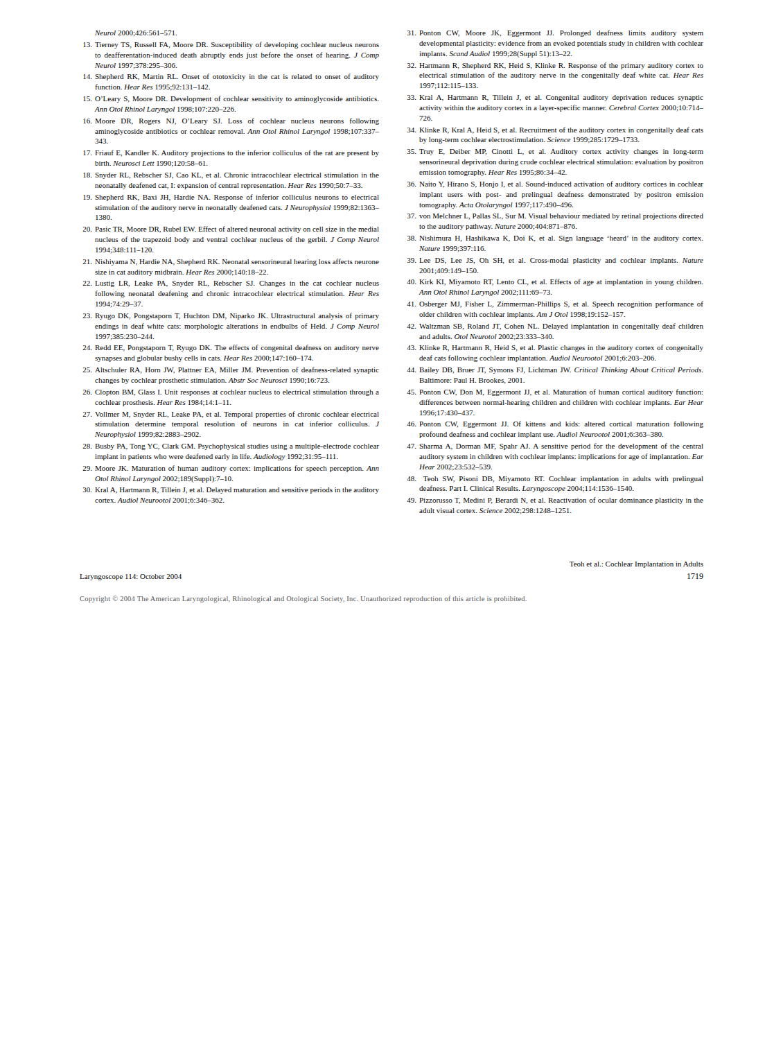Neurol 2000;426:561–571.
13. Tierney TS, Russell FA, Moore DR. Susceptibility of developing cochlear nucleus neurons to deafferentation-induced death abruptly ends just before the onset of hearing. J Comp Neurol 1997;378:295–306.
14. Shepherd RK, Martin RL. Onset of ototoxicity in the cat is related to onset of auditory function. Hear Res 1995;92:131–142.
15. O’Leary S, Moore DR. Development of cochlear sensitivity to aminoglycoside antibiotics. Ann Otol Rhinol Laryngol 1998;107:220–226.
16. Moore DR, Rogers NJ, O’Leary SJ. Loss of cochlear nucleus neurons following aminoglycoside antibiotics or cochlear removal. Ann Otol Rhinol Laryngol 1998;107:337–343.
17. Friauf E, Kandler K. Auditory projections to the inferior colliculus of the rat are present by birth. Neurosci Lett 1990;120:58–61.
18. Snyder RL, Rebscher SJ, Cao KL, et al. Chronic intracochlear electrical stimulation in the neonatally deafened cat, I: expansion of central representation. Hear Res 1990;50:7–33.
19. Shepherd RK, Baxi JH, Hardie NA. Response of inferior colliculus neurons to electrical stimulation of the auditory nerve in neonatally deafened cats. J Neurophysiol 1999;82:1363–1380.
20. Pasic TR, Moore DR, Rubel EW. Effect of altered neuronal activity on cell size in the medial nucleus of the trapezoid body and ventral cochlear nucleus of the gerbil. J Comp Neurol 1994;348:111–120.
21. Nishiyama N, Hardie NA, Shepherd RK. Neonatal sensorineural hearing loss affects neurone size in cat auditory midbrain. Hear Res 2000;140:18–22.
22. Lustig LR, Leake PA, Snyder RL, Rebscher SJ. Changes in the cat cochlear nucleus following neonatal deafening and chronic intracochlear electrical stimulation. Hear Res 1994;74:29–37.
23. Ryugo DK, Pongstaporn T, Huchton DM, Niparko JK. Ultrastructural analysis of primary endings in deaf white cats: morphologic alterations in endbulbs of Held. J Comp Neurol 1997;385:230–244.
24. Redd EE, Pongstaporn T, Ryugo DK. The effects of congenital deafness on auditory nerve synapses and globular bushy cells in cats. Hear Res 2000;147:160–174.
25. Altschuler RA, Horn JW, Plattner EA, Miller JM. Prevention of deafness-related synaptic changes by cochlear prosthetic stimulation. Abstr Soc Neurosci 1990;16:723.
26. Clopton BM, Glass I. Unit responses at cochlear nucleus to electrical stimulation through a cochlear prosthesis. Hear Res 1984;14:1–11.
27. Vollmer M, Snyder RL, Leake PA, et al. Temporal properties of chronic cochlear electrical stimulation determine temporal resolution of neurons in cat inferior colliculus. J Neurophysiol 1999;82:2883–2902.
28. Busby PA, Tong YC, Clark GM. Psychophysical studies using a multiple-electrode cochlear implant in patients who were deafened early in life. Audiology 1992;31:95–111.
29. Moore JK. Maturation of human auditory cortex: implications for speech perception. Ann Otol Rhinol Laryngol 2002;189(Suppl):7–10.
30. Kral A, Hartmann R, Tillein J, et al. Delayed maturation and sensitive periods in the auditory cortex. Audiol Neurootol 2001;6:346–362.
31. Ponton CW, Moore JK, Eggermont JJ. Prolonged deafness limits auditory system developmental plasticity: evidence from an evoked potentials study in children with cochlear implants. Scand Audiol 1999;28(Suppl 51):13–22.
32. Hartmann R, Shepherd RK, Heid S, Klinke R. Response of the primary auditory cortex to electrical stimulation of the auditory nerve in the congenitally deaf white cat. Hear Res 1997;112:115–133.
33. Kral A, Hartmann R, Tillein J, et al. Congenital auditory deprivation reduces synaptic activity within the auditory cortex in a layer-specific manner. Cerebral Cortex 2000;10:714–726.
34. Klinke R, Kral A, Heid S, et al. Recruitment of the auditory cortex in congenitally deaf cats by long-term cochlear electrostimulation. Science 1999;285:1729–1733.
35. Truy E, Deiber MP, Cinotti L, et al. Auditory cortex activity changes in long-term sensorineural deprivation during crude cochlear electrical stimulation: evaluation by positron emission tomography. Hear Res 1995;86:34–42.
36. Naito Y, Hirano S, Honjo I, et al. Sound-induced activation of auditory cortices in cochlear implant users with post- and prelingual deafness demonstrated by positron emission tomography. Acta Otolaryngol 1997;117:490–496.
37. von Melchner L, Pallas SL, Sur M. Visual behaviour mediated by retinal projections directed to the auditory pathway. Nature 2000;404:871–876.
38. Nishimura H, Hashikawa K, Doi K, et al. Sign language ‘heard’ in the auditory cortex. Nature 1999;397:116.
39. Lee DS, Lee JS, Oh SH, et al. Cross-modal plasticity and cochlear implants. Nature 2001;409:149–150.
40. Kirk KI, Miyamoto RT, Lento CL, et al. Effects of age at implantation in young children. Ann Otol Rhinol Laryngol 2002;111:69–73.
41. Osberger MJ, Fisher L, Zimmerman-Phillips S, et al. Speech recognition performance of older children with cochlear implants. Am J Otol 1998;19:152–157.
42. Waltzman SB, Roland JT, Cohen NL. Delayed implantation in congenitally deaf children and adults. Otol Neurotol 2002;23:333–340.
43. Klinke R, Hartmann R, Heid S, et al. Plastic changes in the auditory cortex of congenitally deaf cats following cochlear implantation. Audiol Neurootol 2001;6:203–206.
44. Bailey DB, Bruer JT, Symons FJ, Lichtman JW. Critical Thinking About Critical Periods. Baltimore: Paul H. Brookes, 2001.
45. Ponton CW, Don M, Eggermont JJ, et al. Maturation of human cortical auditory function: differences between normal-hearing children and children with cochlear implants. Ear Hear 1996;17:430–437.
46. Ponton CW, Eggermont JJ. Of kittens and kids: altered cortical maturation following profound deafness and cochlear implant use. Audiol Neurootol 2001;6:363–380.
47. Sharma A, Dorman MF, Spahr AJ. A sensitive period for the development of the central auditory system in children with cochlear implants: implications for age of implantation. Ear Hear 2002;23:532–539.
48. Teoh SW, Pisoni DB, Miyamoto RT. Cochlear implantation in adults with prelingual deafness. Part I. Clinical Results. Laryngoscope 2004;114:1536–1540.
49. Pizzorusso T, Medini P, Berardi N, et al. Reactivation of ocular dominance plasticity in the adult visual cortex. Science 2002;298:1248–1251.
Laryngoscope 114: October 2004
Teoh et al.: Cochlear Implantation in Adults
1719
Copyright © 2004 The American Laryngological, Rhinological and Otological Society, Inc. Unauthorized reproduction of this article is prohibited.